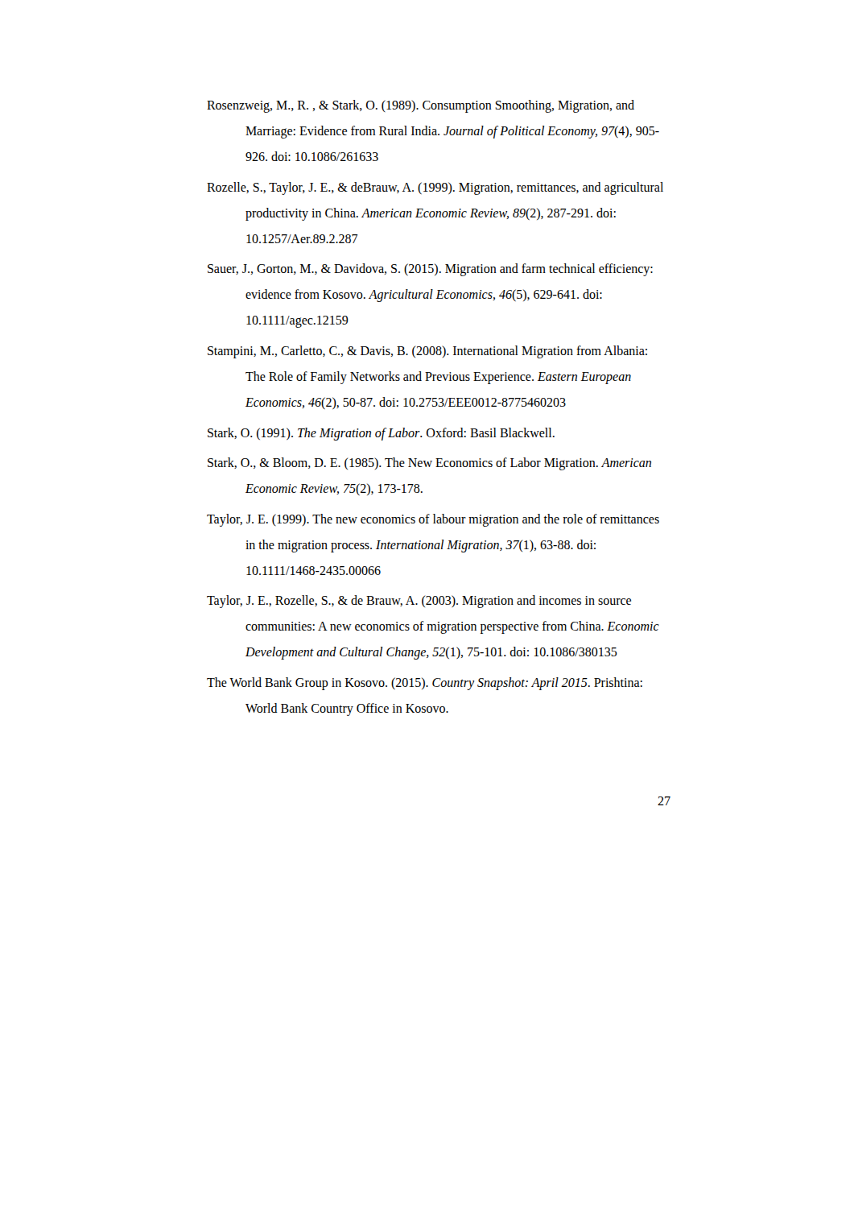Rosenzweig, M., R. , & Stark, O. (1989). Consumption Smoothing, Migration, and Marriage: Evidence from Rural India. Journal of Political Economy, 97(4), 905-926. doi: 10.1086/261633
Rozelle, S., Taylor, J. E., & deBrauw, A. (1999). Migration, remittances, and agricultural productivity in China. American Economic Review, 89(2), 287-291. doi: 10.1257/Aer.89.2.287
Sauer, J., Gorton, M., & Davidova, S. (2015). Migration and farm technical efficiency: evidence from Kosovo. Agricultural Economics, 46(5), 629-641. doi: 10.1111/agec.12159
Stampini, M., Carletto, C., & Davis, B. (2008). International Migration from Albania: The Role of Family Networks and Previous Experience. Eastern European Economics, 46(2), 50-87. doi: 10.2753/EEE0012-8775460203
Stark, O. (1991). The Migration of Labor. Oxford: Basil Blackwell.
Stark, O., & Bloom, D. E. (1985). The New Economics of Labor Migration. American Economic Review, 75(2), 173-178.
Taylor, J. E. (1999). The new economics of labour migration and the role of remittances in the migration process. International Migration, 37(1), 63-88. doi: 10.1111/1468-2435.00066
Taylor, J. E., Rozelle, S., & de Brauw, A. (2003). Migration and incomes in source communities: A new economics of migration perspective from China. Economic Development and Cultural Change, 52(1), 75-101. doi: 10.1086/380135
The World Bank Group in Kosovo. (2015). Country Snapshot: April 2015. Prishtina: World Bank Country Office in Kosovo.
27